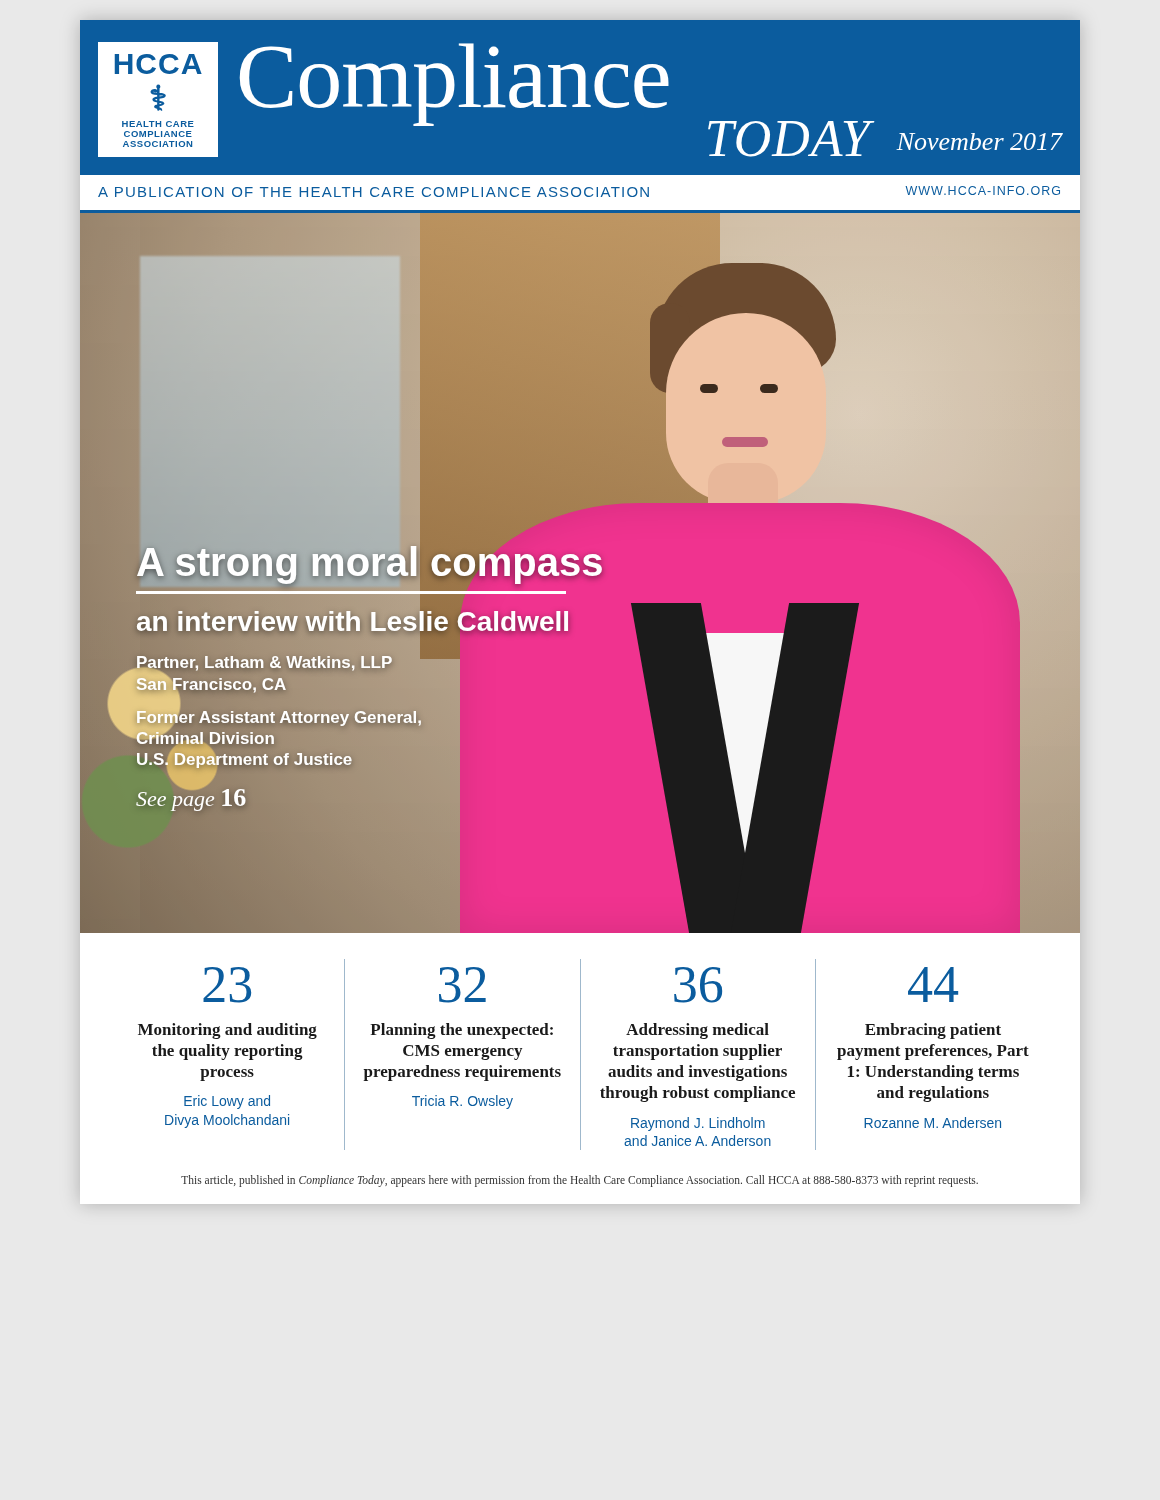HCCA ⚕ HEALTH CARE
COMPLIANCE
ASSOCIATION
Compliance
TODAY November 2017
A PUBLICATION OF THE HEALTH CARE COMPLIANCE ASSOCIATION WWW.HCCA-INFO.ORG
A strong moral compass
an interview with Leslie Caldwell
Partner, Latham & Watkins, LLP
San Francisco, CA
Former Assistant Attorney General,
Criminal Division
U.S. Department of Justice
See page 16
23
Monitoring and auditing the quality reporting process
Eric Lowy and
Divya Moolchandani
32
Planning the unexpected: CMS emergency preparedness requirements
Tricia R. Owsley
36
Addressing medical transportation supplier audits and investigations through robust compliance
Raymond J. Lindholm
and Janice A. Anderson
44
Embracing patient payment preferences, Part 1: Understanding terms and regulations
Rozanne M. Andersen
This article, published in Compliance Today, appears here with permission from the Health Care Compliance Association. Call HCCA at 888-580-8373 with reprint requests.